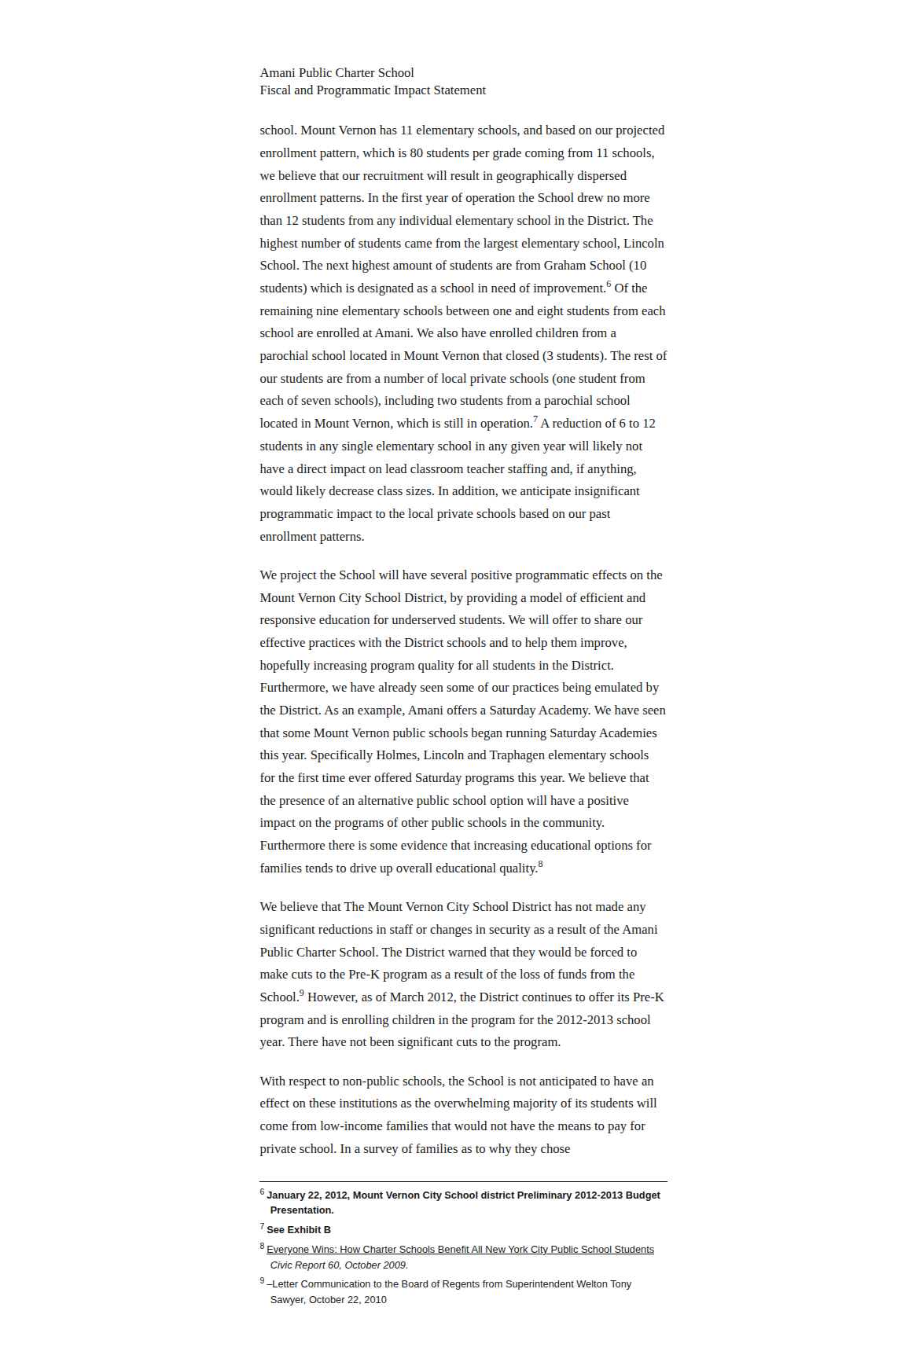Amani Public Charter School Fiscal and Programmatic Impact Statement
school. Mount Vernon has 11 elementary schools, and based on our projected enrollment pattern, which is 80 students per grade coming from 11 schools, we believe that our recruitment will result in geographically dispersed enrollment patterns. In the first year of operation the School drew no more than 12 students from any individual elementary school in the District. The highest number of students came from the largest elementary school, Lincoln School. The next highest amount of students are from Graham School (10 students) which is designated as a school in need of improvement.6 Of the remaining nine elementary schools between one and eight students from each school are enrolled at Amani. We also have enrolled children from a parochial school located in Mount Vernon that closed (3 students). The rest of our students are from a number of local private schools (one student from each of seven schools), including two students from a parochial school located in Mount Vernon, which is still in operation.7 A reduction of 6 to 12 students in any single elementary school in any given year will likely not have a direct impact on lead classroom teacher staffing and, if anything, would likely decrease class sizes. In addition, we anticipate insignificant programmatic impact to the local private schools based on our past enrollment patterns.
We project the School will have several positive programmatic effects on the Mount Vernon City School District, by providing a model of efficient and responsive education for underserved students. We will offer to share our effective practices with the District schools and to help them improve, hopefully increasing program quality for all students in the District. Furthermore, we have already seen some of our practices being emulated by the District. As an example, Amani offers a Saturday Academy. We have seen that some Mount Vernon public schools began running Saturday Academies this year. Specifically Holmes, Lincoln and Traphagen elementary schools for the first time ever offered Saturday programs this year. We believe that the presence of an alternative public school option will have a positive impact on the programs of other public schools in the community. Furthermore there is some evidence that increasing educational options for families tends to drive up overall educational quality.8
We believe that The Mount Vernon City School District has not made any significant reductions in staff or changes in security as a result of the Amani Public Charter School. The District warned that they would be forced to make cuts to the Pre-K program as a result of the loss of funds from the School.9 However, as of March 2012, the District continues to offer its Pre-K program and is enrolling children in the program for the 2012-2013 school year. There have not been significant cuts to the program.
With respect to non-public schools, the School is not anticipated to have an effect on these institutions as the overwhelming majority of its students will come from low-income families that would not have the means to pay for private school. In a survey of families as to why they chose
6 January 22, 2012, Mount Vernon City School district Preliminary 2012-2013 Budget Presentation.
7 See Exhibit B
8 Everyone Wins: How Charter Schools Benefit All New York City Public School Students Civic Report 60, October 2009.
9–Letter Communication to the Board of Regents from Superintendent Welton Tony Sawyer, October 22, 2010